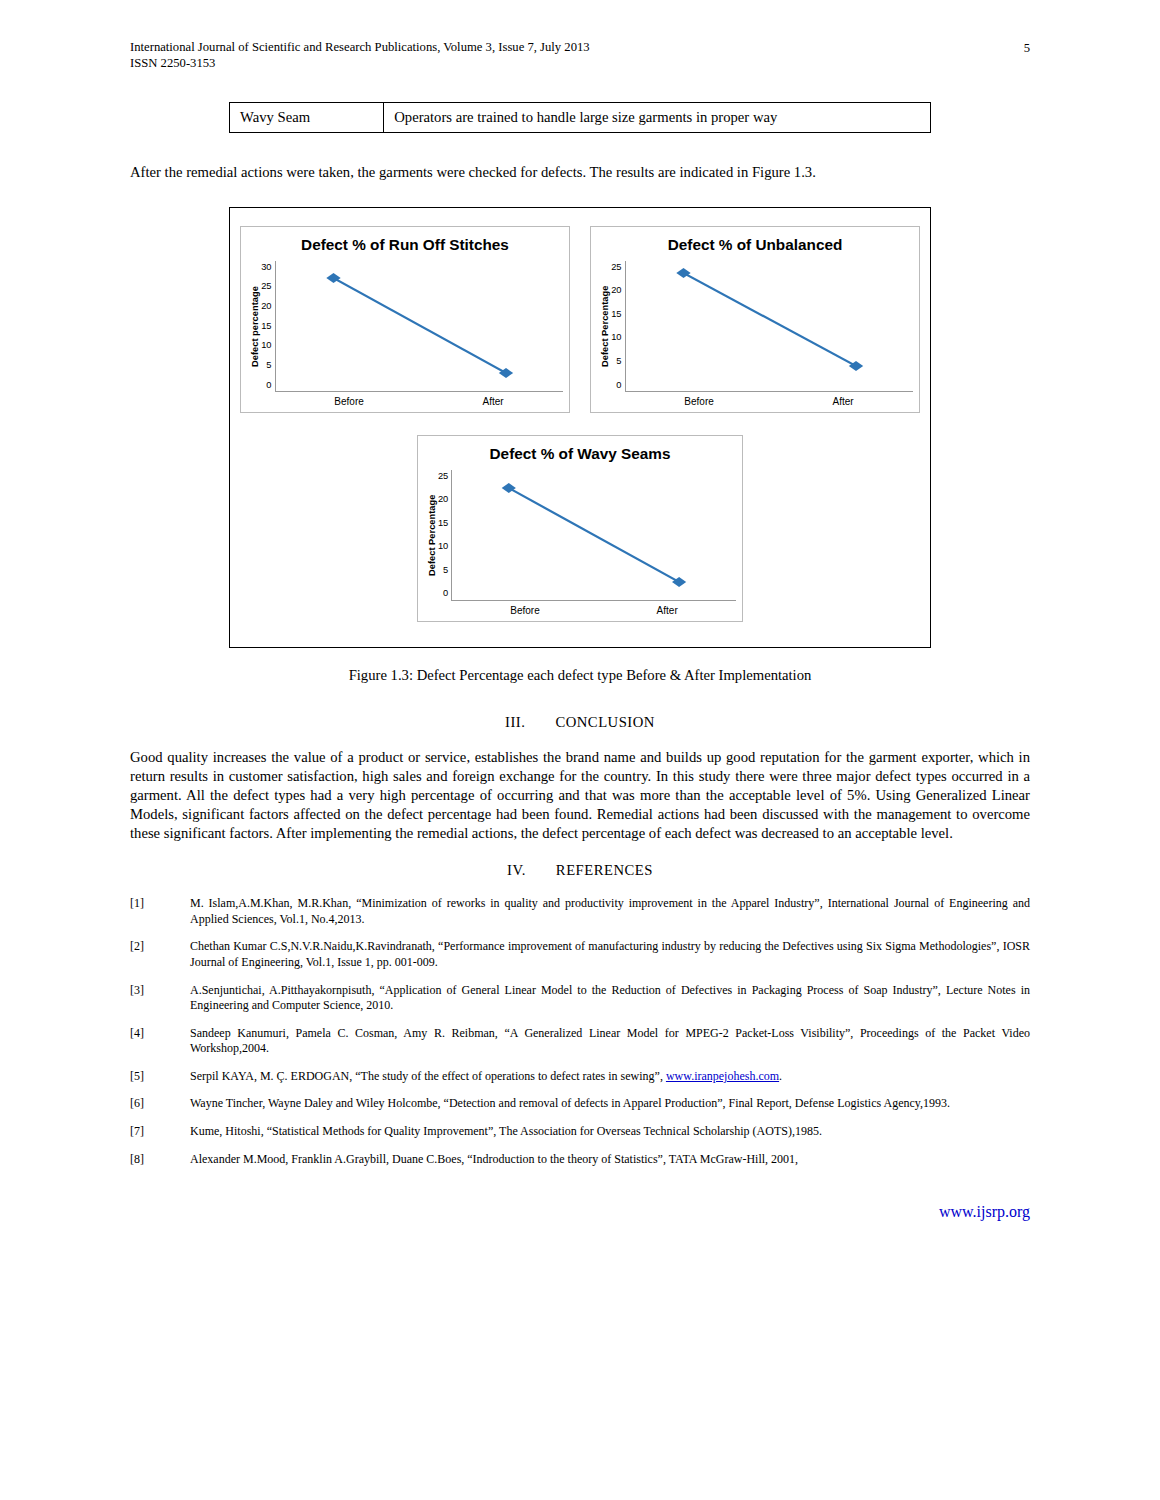International Journal of Scientific and Research Publications, Volume 3, Issue 7, July 2013
ISSN 2250-3153
5
| Wavy Seam | Operators are trained to handle large size garments in proper way |
After the remedial actions were taken, the garments were checked for defects. The results are indicated in Figure 1.3.
Defect % of Run Off Stitches
Defect percentage
30 25 20 15 10 5 0
Before After
Defect % of Unbalanced
Defect Percentage
25 20 15 10 5 0
Before After
Defect % of Wavy Seams
Defect Percentage
25 20 15 10 5 0
Before After
Figure 1.3: Defect Percentage each defect type Before & After Implementation
III. CONCLUSION
Good quality increases the value of a product or service, establishes the brand name and builds up good reputation for the garment exporter, which in return results in customer satisfaction, high sales and foreign exchange for the country. In this study there were three major defect types occurred in a garment. All the defect types had a very high percentage of occurring and that was more than the acceptable level of 5%. Using Generalized Linear Models, significant factors affected on the defect percentage had been found. Remedial actions had been discussed with the management to overcome these significant factors. After implementing the remedial actions, the defect percentage of each defect was decreased to an acceptable level.
IV. REFERENCES
[1] M. Islam,A.M.Khan, M.R.Khan, “Minimization of reworks in quality and productivity improvement in the Apparel Industry”, International Journal of Engineering and Applied Sciences, Vol.1, No.4,2013.
[2] Chethan Kumar C.S,N.V.R.Naidu,K.Ravindranath, “Performance improvement of manufacturing industry by reducing the Defectives using Six Sigma Methodologies”, IOSR Journal of Engineering, Vol.1, Issue 1, pp. 001-009.
[3] A.Senjuntichai, A.Pitthayakornpisuth, “Application of General Linear Model to the Reduction of Defectives in Packaging Process of Soap Industry”, Lecture Notes in Engineering and Computer Science, 2010.
[4] Sandeep Kanumuri, Pamela C. Cosman, Amy R. Reibman, “A Generalized Linear Model for MPEG-2 Packet-Loss Visibility”, Proceedings of the Packet Video Workshop,2004.
[5] Serpil KAYA, M. Ç. ERDOGAN, “The study of the effect of operations to defect rates in sewing”, www.iranpejohesh.com.
[6] Wayne Tincher, Wayne Daley and Wiley Holcombe, “Detection and removal of defects in Apparel Production”, Final Report, Defense Logistics Agency,1993.
[7] Kume, Hitoshi, “Statistical Methods for Quality Improvement”, The Association for Overseas Technical Scholarship (AOTS),1985.
[8] Alexander M.Mood, Franklin A.Graybill, Duane C.Boes, “Indroduction to the theory of Statistics”, TATA McGraw-Hill, 2001,
www.ijsrp.org